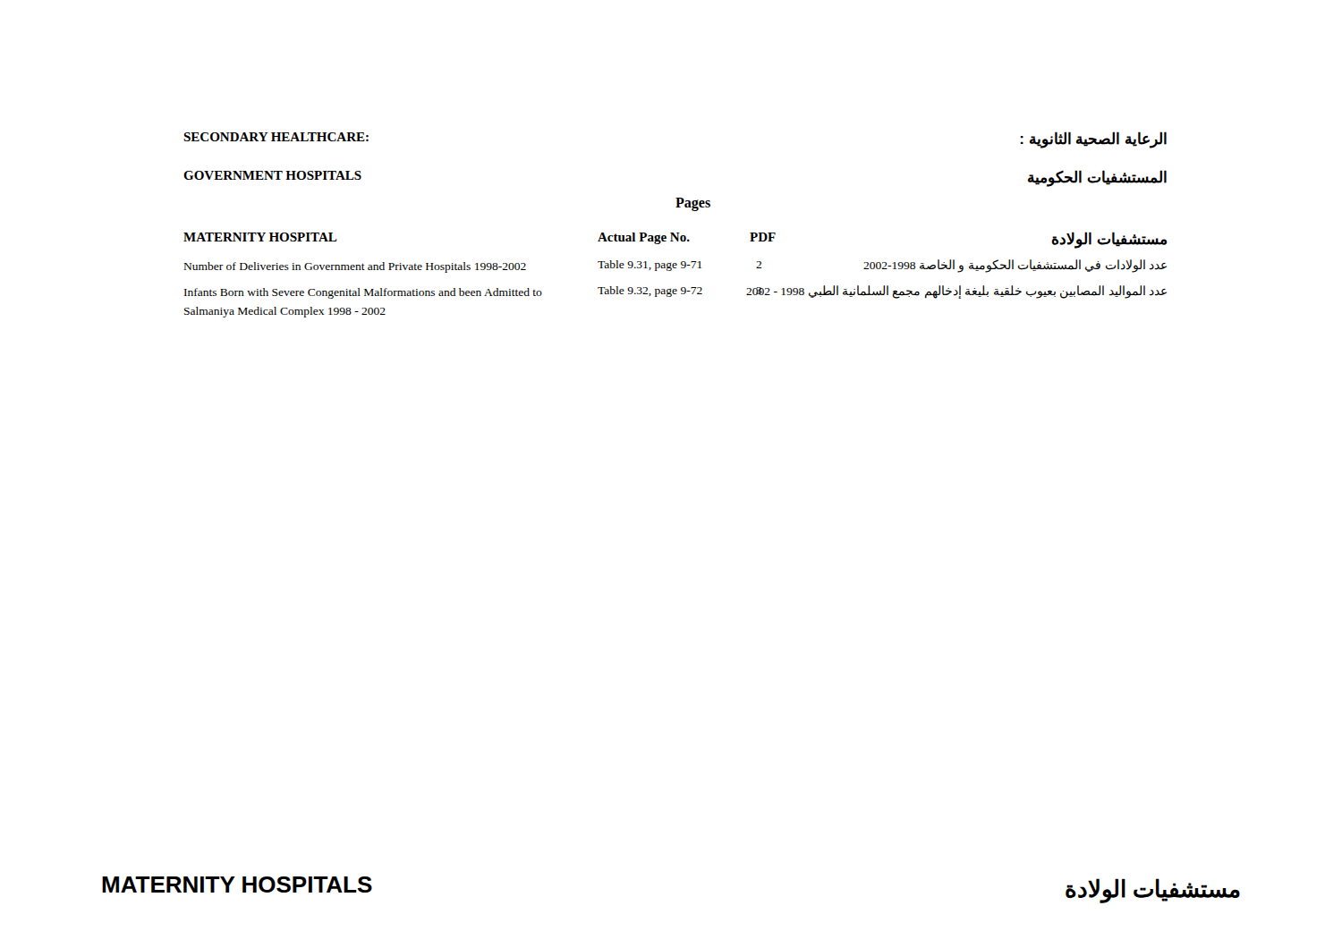SECONDARY HEALTHCARE: الرعاية الصحية الثانوية :
GOVERNMENT HOSPITALS المستشفيات الحكومية
Pages
MATERNITY HOSPITAL Actual Page No. PDF مستشفيات الولادة
Number of Deliveries in Government and Private Hospitals 1998-2002 Table 9.31, page 9-71 2 عدد الولادات في المستشفيات الحكومية و الخاصة 1998-2002
Infants Born with Severe Congenital Malformations and been Admitted to Salmaniya Medical Complex 1998 - 2002 Table 9.32, page 9-72 3 عدد المواليد المصابين بعيوب خلقية بليغة إدخالهم مجمع السلمانية الطبي 1998 - 2002
MATERNITY HOSPITALS
مستشفيات الولادة